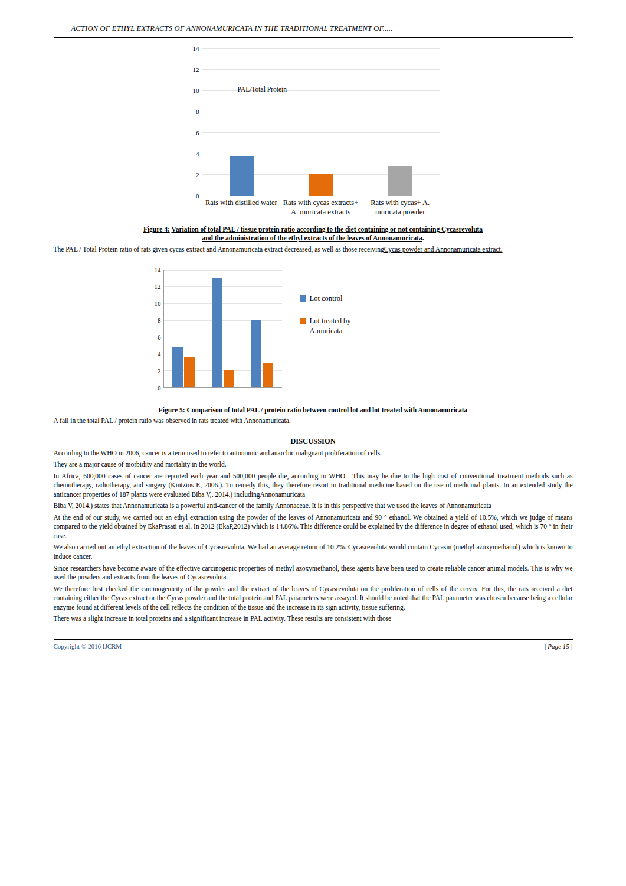ACTION OF ETHYL EXTRACTS OF ANNONAMURICATA IN THE TRADITIONAL TREATMENT OF.....
14 12 10 8 6 4 2 0
PAL/Total Protein
Rats with distilled water
Rats with cycas extracts+ A. muricata extracts
Rats with cycas+ A. muricata powder
Figure 4: Variation of total PAL / tissue protein ratio according to the diet containing or not containing Cycasrevoluta
and the administration of the ethyl extracts of the leaves of Annonamuricata.
The PAL / Total Protein ratio of rats given cycas extract and Annonamuricata extract decreased, as well as those receivingCycas powder and Annonamuricata extract.
14 12 10 8 6 4 2 0
Lot control
Lot treated by
A.muricata
Figure 5: Comparison of total PAL / protein ratio between control lot and lot treated with Annonamuricata
A fall in the total PAL / protein ratio was observed in rats treated with Annonamuricata.
DISCUSSION
According to the WHO in 2006, cancer is a term used to refer to autonomic and anarchic malignant proliferation of cells.
They are a major cause of morbidity and mortality in the world.
In Africa, 600,000 cases of cancer are reported each year and 500,000 people die, according to WHO . This may be due to the high cost of conventional treatment methods such as chemotherapy, radiotherapy, and surgery (Kintzios E, 2006.). To remedy this, they therefore resort to traditional medicine based on the use of medicinal plants. In an extended study the anticancer properties of 187 plants were evaluated Biba V,. 2014.) includingAnnonamuricata
Biba V, 2014.) states that Annonamuricata is a powerful anti-cancer of the family Annonaceae. It is in this perspective that we used the leaves of Annonamuricata
At the end of our study, we carried out an ethyl extraction using the powder of the leaves of Annonamuricata and 90 ° ethanol. We obtained a yield of 10.5%, which we judge of means compared to the yield obtained by EkaPrasati et al. In 2012 (EkaP,2012) which is 14.86%. This difference could be explained by the difference in degree of ethanol used, which is 70 ° in their case.
We also carried out an ethyl extraction of the leaves of Cycasrevoluta. We had an average return of 10.2%. Cycasrevoluta would contain Cycasin (methyl azoxymethanol) which is known to induce cancer.
Since researchers have become aware of the effective carcinogenic properties of methyl azoxymethanol, these agents have been used to create reliable cancer animal models. This is why we used the powders and extracts from the leaves of Cycasrevoluta.
We therefore first checked the carcinogenicity of the powder and the extract of the leaves of Cycasrevoluta on the proliferation of cells of the cervix. For this, the rats received a diet containing either the Cycas extract or the Cycas powder and the total protein and PAL parameters were assayed. It should be noted that the PAL parameter was chosen because being a cellular enzyme found at different levels of the cell reflects the condition of the tissue and the increase in its sign activity, tissue suffering.
There was a slight increase in total proteins and a significant increase in PAL activity. These results are consistent with those
Copyright © 2016 IJCRM
| Page 15 |